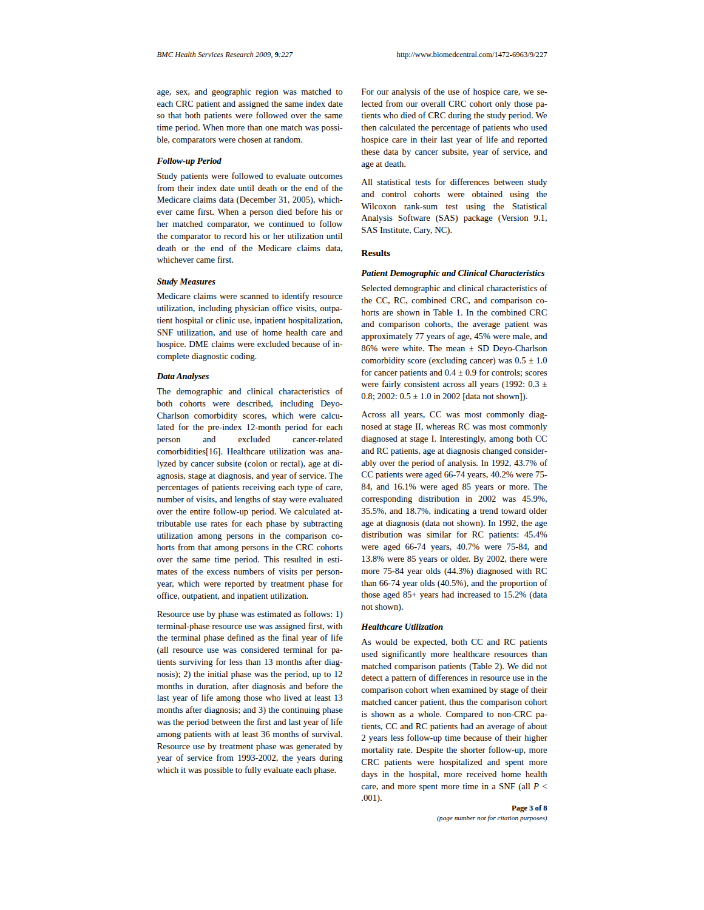BMC Health Services Research 2009, 9:227
http://www.biomedcentral.com/1472-6963/9/227
age, sex, and geographic region was matched to each CRC patient and assigned the same index date so that both patients were followed over the same time period. When more than one match was possible, comparators were chosen at random.
Follow-up Period
Study patients were followed to evaluate outcomes from their index date until death or the end of the Medicare claims data (December 31, 2005), whichever came first. When a person died before his or her matched comparator, we continued to follow the comparator to record his or her utilization until death or the end of the Medicare claims data, whichever came first.
Study Measures
Medicare claims were scanned to identify resource utilization, including physician office visits, outpatient hospital or clinic use, inpatient hospitalization, SNF utilization, and use of home health care and hospice. DME claims were excluded because of incomplete diagnostic coding.
Data Analyses
The demographic and clinical characteristics of both cohorts were described, including Deyo-Charlson comorbidity scores, which were calculated for the pre-index 12-month period for each person and excluded cancer-related comorbidities[16]. Healthcare utilization was analyzed by cancer subsite (colon or rectal), age at diagnosis, stage at diagnosis, and year of service. The percentages of patients receiving each type of care, number of visits, and lengths of stay were evaluated over the entire follow-up period. We calculated attributable use rates for each phase by subtracting utilization among persons in the comparison cohorts from that among persons in the CRC cohorts over the same time period. This resulted in estimates of the excess numbers of visits per person-year, which were reported by treatment phase for office, outpatient, and inpatient utilization.
Resource use by phase was estimated as follows: 1) terminal-phase resource use was assigned first, with the terminal phase defined as the final year of life (all resource use was considered terminal for patients surviving for less than 13 months after diagnosis); 2) the initial phase was the period, up to 12 months in duration, after diagnosis and before the last year of life among those who lived at least 13 months after diagnosis; and 3) the continuing phase was the period between the first and last year of life among patients with at least 36 months of survival. Resource use by treatment phase was generated by year of service from 1993-2002, the years during which it was possible to fully evaluate each phase.
For our analysis of the use of hospice care, we selected from our overall CRC cohort only those patients who died of CRC during the study period. We then calculated the percentage of patients who used hospice care in their last year of life and reported these data by cancer subsite, year of service, and age at death.
All statistical tests for differences between study and control cohorts were obtained using the Wilcoxon rank-sum test using the Statistical Analysis Software (SAS) package (Version 9.1, SAS Institute, Cary, NC).
Results
Patient Demographic and Clinical Characteristics
Selected demographic and clinical characteristics of the CC, RC, combined CRC, and comparison cohorts are shown in Table 1. In the combined CRC and comparison cohorts, the average patient was approximately 77 years of age, 45% were male, and 86% were white. The mean ± SD Deyo-Charlson comorbidity score (excluding cancer) was 0.5 ± 1.0 for cancer patients and 0.4 ± 0.9 for controls; scores were fairly consistent across all years (1992: 0.3 ± 0.8; 2002: 0.5 ± 1.0 in 2002 [data not shown]).
Across all years, CC was most commonly diagnosed at stage II, whereas RC was most commonly diagnosed at stage I. Interestingly, among both CC and RC patients, age at diagnosis changed considerably over the period of analysis. In 1992, 43.7% of CC patients were aged 66-74 years, 40.2% were 75-84, and 16.1% were aged 85 years or more. The corresponding distribution in 2002 was 45.9%, 35.5%, and 18.7%, indicating a trend toward older age at diagnosis (data not shown). In 1992, the age distribution was similar for RC patients: 45.4% were aged 66-74 years, 40.7% were 75-84, and 13.8% were 85 years or older. By 2002, there were more 75-84 year olds (44.3%) diagnosed with RC than 66-74 year olds (40.5%), and the proportion of those aged 85+ years had increased to 15.2% (data not shown).
Healthcare Utilization
As would be expected, both CC and RC patients used significantly more healthcare resources than matched comparison patients (Table 2). We did not detect a pattern of differences in resource use in the comparison cohort when examined by stage of their matched cancer patient, thus the comparison cohort is shown as a whole. Compared to non-CRC patients, CC and RC patients had an average of about 2 years less follow-up time because of their higher mortality rate. Despite the shorter follow-up, more CRC patients were hospitalized and spent more days in the hospital, more received home health care, and more spent more time in a SNF (all P < .001).
Page 3 of 8
(page number not for citation purposes)